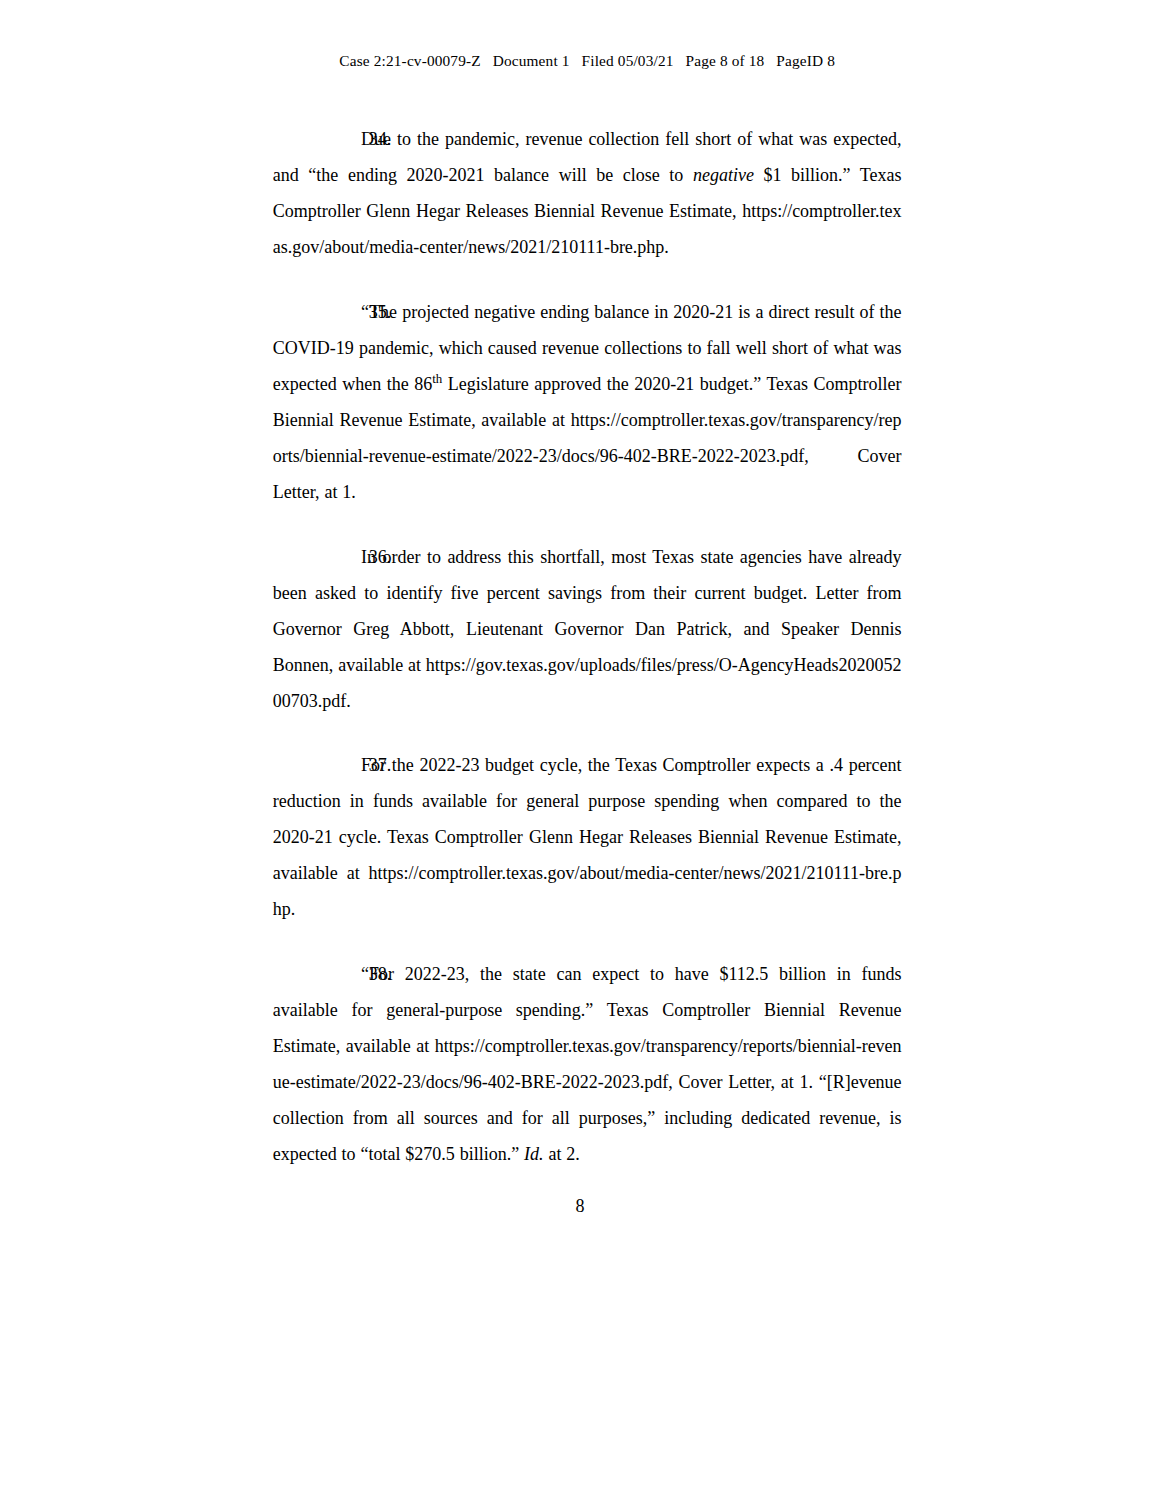Case 2:21-cv-00079-Z Document 1 Filed 05/03/21 Page 8 of 18 PageID 8
34. Due to the pandemic, revenue collection fell short of what was expected, and “the ending 2020-2021 balance will be close to negative $1 billion.” Texas Comptroller Glenn Hegar Releases Biennial Revenue Estimate, https://comptroller.texas.gov/about/media-center/news/2021/210111-bre.php.
35.“The projected negative ending balance in 2020-21 is a direct result of the COVID-19 pandemic, which caused revenue collections to fall well short of what was expected when the 86th Legislature approved the 2020-21 budget.” Texas Comptroller Biennial Revenue Estimate, available at https://comptroller.texas.gov/transparency/reports/biennial-revenue-estimate/2022-23/docs/96-402-BRE-2022-2023.pdf, Cover Letter, at 1.
36. In order to address this shortfall, most Texas state agencies have already been asked to identify five percent savings from their current budget. Letter from Governor Greg Abbott, Lieutenant Governor Dan Patrick, and Speaker Dennis Bonnen, available at https://gov.texas.gov/uploads/files/press/O-AgencyHeads202005200703.pdf.
37. For the 2022-23 budget cycle, the Texas Comptroller expects a .4 percent reduction in funds available for general purpose spending when compared to the 2020-21 cycle. Texas Comptroller Glenn Hegar Releases Biennial Revenue Estimate, available at https://comptroller.texas.gov/about/media-center/news/2021/210111-bre.php.
38.“For 2022-23, the state can expect to have $112.5 billion in funds available for general-purpose spending.” Texas Comptroller Biennial Revenue Estimate, available at https://comptroller.texas.gov/transparency/reports/biennial-revenue-estimate/2022-23/docs/96-402-BRE-2022-2023.pdf, Cover Letter, at 1. “[R]evenue collection from all sources and for all purposes,” including dedicated revenue, is expected to “total $270.5 billion.” Id. at 2.
8